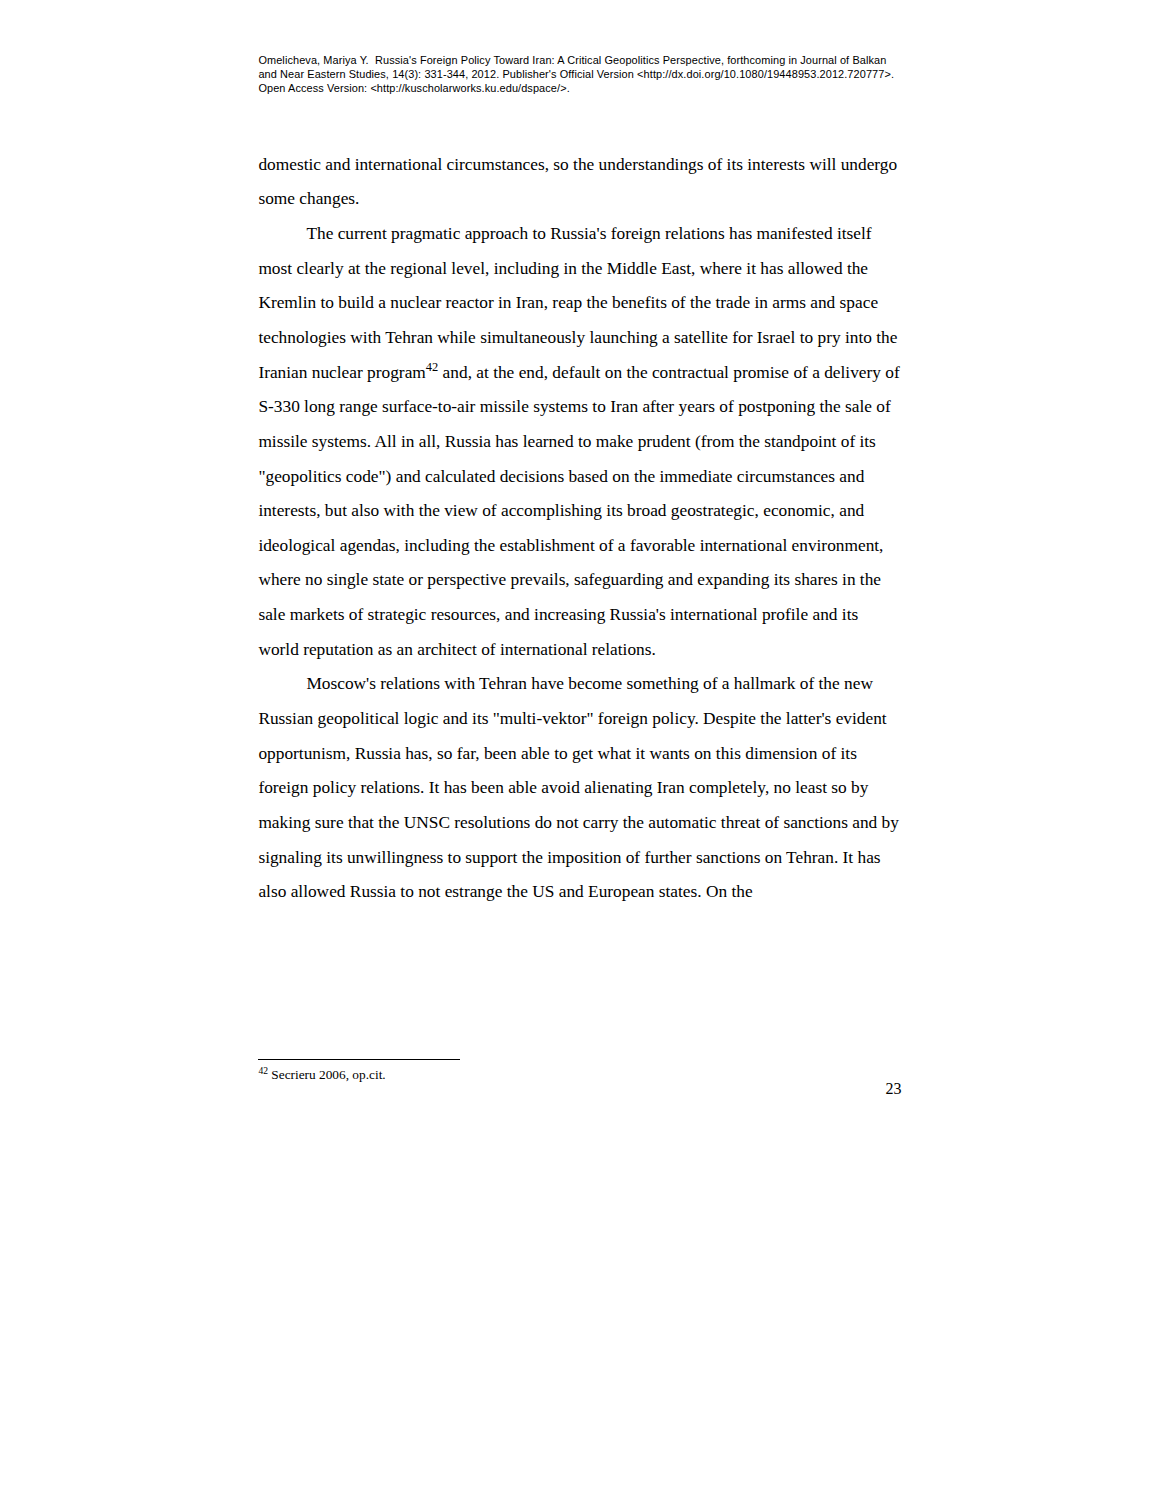Omelicheva, Mariya Y. Russia's Foreign Policy Toward Iran: A Critical Geopolitics Perspective, forthcoming in Journal of Balkan
and Near Eastern Studies, 14(3): 331-344, 2012. Publisher's Official Version <http://dx.doi.org/10.1080/19448953.2012.720777>.
Open Access Version: <http://kuscholarworks.ku.edu/dspace/>.
domestic and international circumstances, so the understandings of its interests will undergo some changes.
The current pragmatic approach to Russia's foreign relations has manifested itself most clearly at the regional level, including in the Middle East, where it has allowed the Kremlin to build a nuclear reactor in Iran, reap the benefits of the trade in arms and space technologies with Tehran while simultaneously launching a satellite for Israel to pry into the Iranian nuclear program42 and, at the end, default on the contractual promise of a delivery of S-330 long range surface-to-air missile systems to Iran after years of postponing the sale of missile systems. All in all, Russia has learned to make prudent (from the standpoint of its "geopolitics code") and calculated decisions based on the immediate circumstances and interests, but also with the view of accomplishing its broad geostrategic, economic, and ideological agendas, including the establishment of a favorable international environment, where no single state or perspective prevails, safeguarding and expanding its shares in the sale markets of strategic resources, and increasing Russia's international profile and its world reputation as an architect of international relations.
Moscow's relations with Tehran have become something of a hallmark of the new Russian geopolitical logic and its "multi-vektor" foreign policy. Despite the latter's evident opportunism, Russia has, so far, been able to get what it wants on this dimension of its foreign policy relations. It has been able avoid alienating Iran completely, no least so by making sure that the UNSC resolutions do not carry the automatic threat of sanctions and by signaling its unwillingness to support the imposition of further sanctions on Tehran. It has also allowed Russia to not estrange the US and European states. On the
42 Secrieru 2006, op.cit.
23